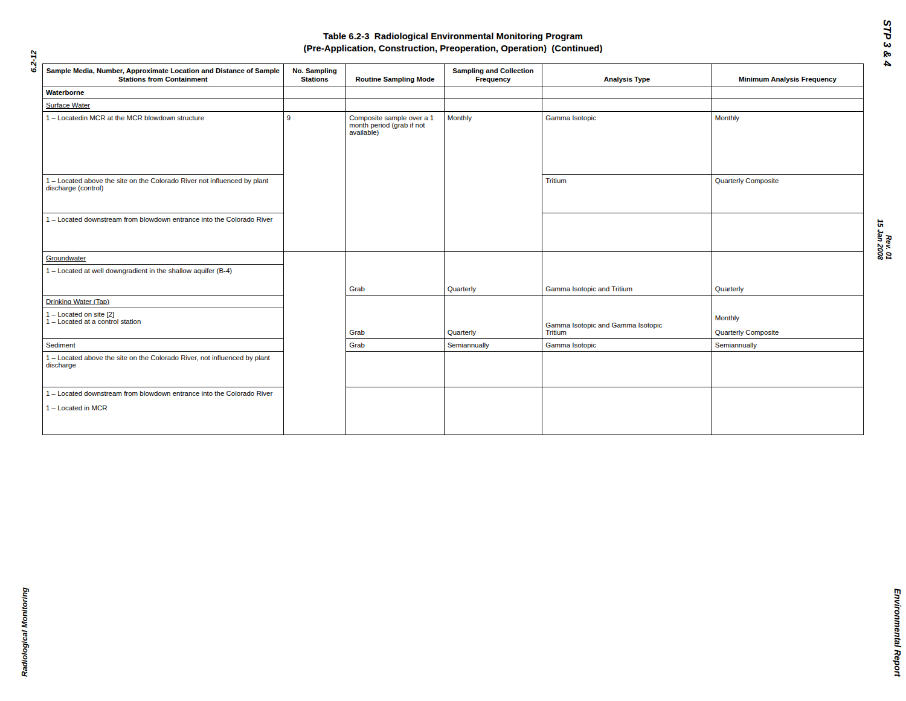6.2-12
Radiological Monitoring
STP 3 & 4
Rev. 01
15 Jan 2008
Environmental Report
Table 6.2-3 Radiological Environmental Monitoring Program
(Pre-Application, Construction, Preoperation, Operation) (Continued)
| Sample Media, Number, Approximate Location and Distance of Sample Stations from Containment | No. Sampling Stations | Routine Sampling Mode | Sampling and Collection Frequency | Analysis Type | Minimum Analysis Frequency |
| --- | --- | --- | --- | --- | --- |
| Waterborne | | | | | |
| Surface Water | | | | | |
| 1 – Locatedin MCR at the MCR blowdown structure | 9 | Composite sample over a 1 month period (grab if not available) | Monthly | Gamma Isotopic | Monthly |
| 1 – Located above the site on the Colorado River not influenced by plant discharge (control) | Tritium | Quarterly Composite |
| 1 – Located downstream from blowdown entrance into the Colorado River | | |
| Groundwater | | Grab | Quarterly | Gamma Isotopic and Tritium | Quarterly |
| 1 – Located at well downgradient in the shallow aquifer (B-4) |
| Drinking Water (Tap) | Grab | Quarterly | Gamma Isotopic and Gamma Isotopic Tritium | Monthly Quarterly Composite |
| 1 – Located on site [2] 1 – Located at a control station |
| Sediment | Grab | Semiannually | Gamma Isotopic | Semiannually |
| 1 – Located above the site on the Colorado River, not influenced by plant discharge | | | | |
| 1 – Located downstream from blowdown entrance into the Colorado River 1 – Located in MCR | | | | |